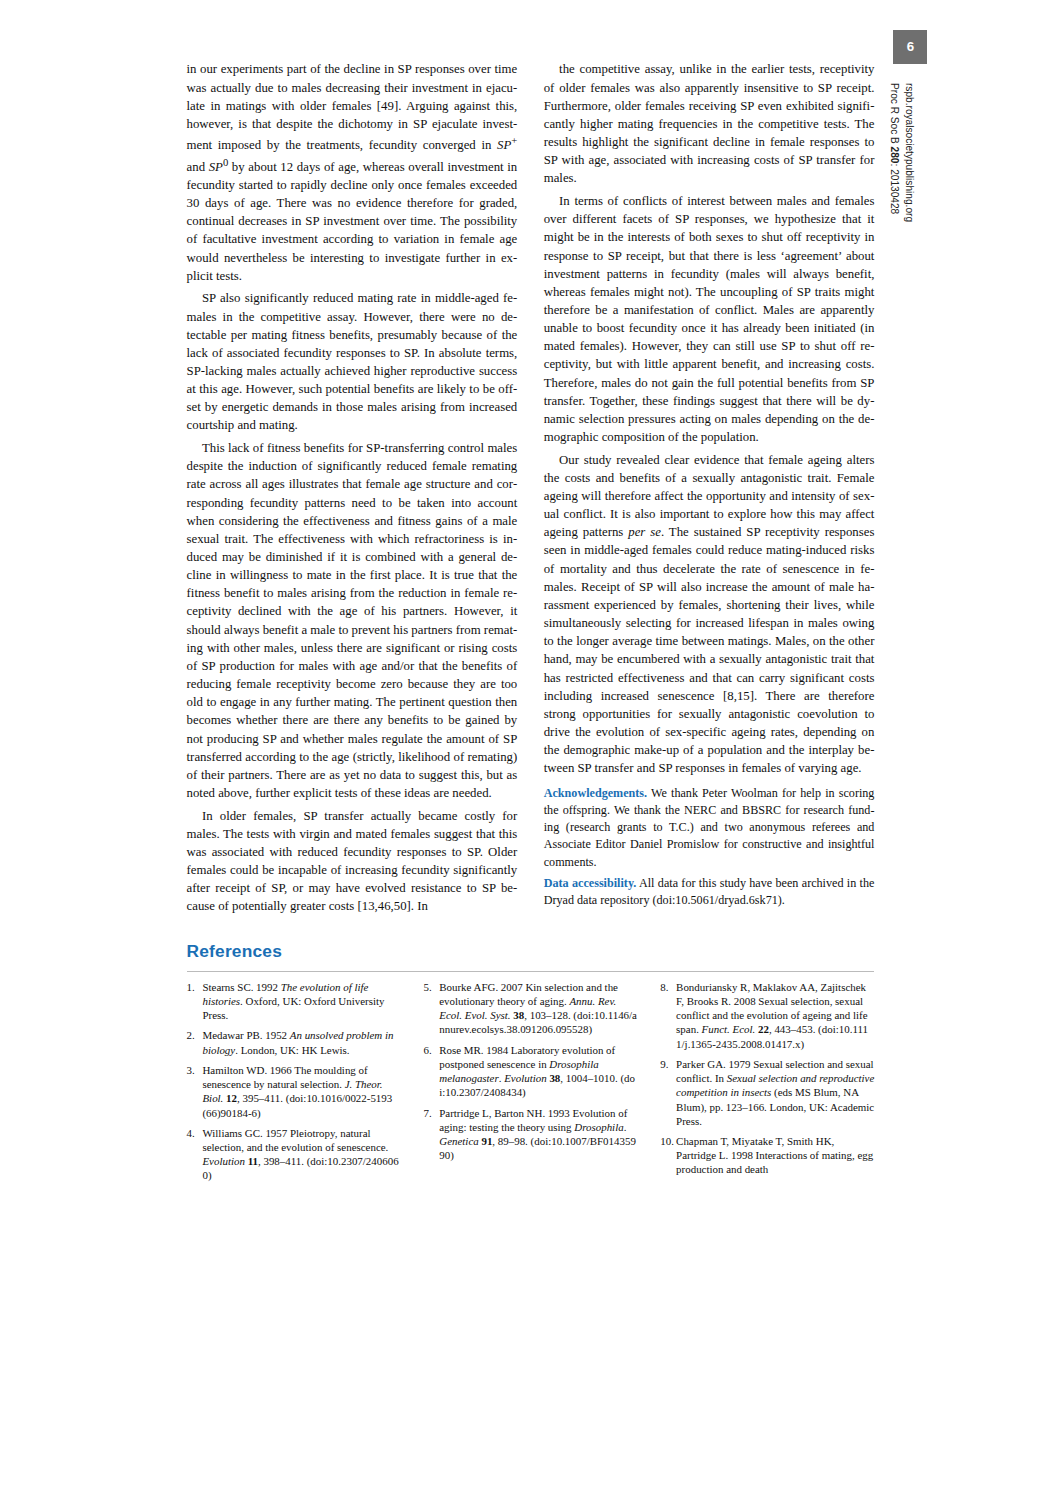6
rspb.royalsocietypublishing.org Proc R Soc B 280: 20130428
in our experiments part of the decline in SP responses over time was actually due to males decreasing their investment in ejaculate in matings with older females [49]. Arguing against this, however, is that despite the dichotomy in SP ejaculate investment imposed by the treatments, fecundity converged in SP+ and SP0 by about 12 days of age, whereas overall investment in fecundity started to rapidly decline only once females exceeded 30 days of age. There was no evidence therefore for graded, continual decreases in SP investment over time. The possibility of facultative investment according to variation in female age would nevertheless be interesting to investigate further in explicit tests.
SP also significantly reduced mating rate in middle-aged females in the competitive assay. However, there were no detectable per mating fitness benefits, presumably because of the lack of associated fecundity responses to SP. In absolute terms, SP-lacking males actually achieved higher reproductive success at this age. However, such potential benefits are likely to be offset by energetic demands in those males arising from increased courtship and mating.
This lack of fitness benefits for SP-transferring control males despite the induction of significantly reduced female remating rate across all ages illustrates that female age structure and corresponding fecundity patterns need to be taken into account when considering the effectiveness and fitness gains of a male sexual trait. The effectiveness with which refractoriness is induced may be diminished if it is combined with a general decline in willingness to mate in the first place. It is true that the fitness benefit to males arising from the reduction in female receptivity declined with the age of his partners. However, it should always benefit a male to prevent his partners from remating with other males, unless there are significant or rising costs of SP production for males with age and/or that the benefits of reducing female receptivity become zero because they are too old to engage in any further mating. The pertinent question then becomes whether there are there any benefits to be gained by not producing SP and whether males regulate the amount of SP transferred according to the age (strictly, likelihood of remating) of their partners. There are as yet no data to suggest this, but as noted above, further explicit tests of these ideas are needed.
In older females, SP transfer actually became costly for males. The tests with virgin and mated females suggest that this was associated with reduced fecundity responses to SP. Older females could be incapable of increasing fecundity significantly after receipt of SP, or may have evolved resistance to SP because of potentially greater costs [13,46,50]. In
the competitive assay, unlike in the earlier tests, receptivity of older females was also apparently insensitive to SP receipt. Furthermore, older females receiving SP even exhibited significantly higher mating frequencies in the competitive tests. The results highlight the significant decline in female responses to SP with age, associated with increasing costs of SP transfer for males.
In terms of conflicts of interest between males and females over different facets of SP responses, we hypothesize that it might be in the interests of both sexes to shut off receptivity in response to SP receipt, but that there is less ‘agreement’ about investment patterns in fecundity (males will always benefit, whereas females might not). The uncoupling of SP traits might therefore be a manifestation of conflict. Males are apparently unable to boost fecundity once it has already been initiated (in mated females). However, they can still use SP to shut off receptivity, but with little apparent benefit, and increasing costs. Therefore, males do not gain the full potential benefits from SP transfer. Together, these findings suggest that there will be dynamic selection pressures acting on males depending on the demographic composition of the population.
Our study revealed clear evidence that female ageing alters the costs and benefits of a sexually antagonistic trait. Female ageing will therefore affect the opportunity and intensity of sexual conflict. It is also important to explore how this may affect ageing patterns per se. The sustained SP receptivity responses seen in middle-aged females could reduce mating-induced risks of mortality and thus decelerate the rate of senescence in females. Receipt of SP will also increase the amount of male harassment experienced by females, shortening their lives, while simultaneously selecting for increased lifespan in males owing to the longer average time between matings. Males, on the other hand, may be encumbered with a sexually antagonistic trait that has restricted effectiveness and that can carry significant costs including increased senescence [8,15]. There are therefore strong opportunities for sexually antagonistic coevolution to drive the evolution of sex-specific ageing rates, depending on the demographic make-up of a population and the interplay between SP transfer and SP responses in females of varying age.
Acknowledgements. We thank Peter Woolman for help in scoring the offspring. We thank the NERC and BBSRC for research funding (research grants to T.C.) and two anonymous referees and Associate Editor Daniel Promislow for constructive and insightful comments.
Data accessibility. All data for this study have been archived in the Dryad data repository (doi:10.5061/dryad.6sk71).
References
Stearns SC. 1992 The evolution of life histories. Oxford, UK: Oxford University Press.
Medawar PB. 1952 An unsolved problem in biology. London, UK: HK Lewis.
Hamilton WD. 1966 The moulding of senescence by natural selection. J. Theor. Biol. 12, 395–411. (doi:10.1016/0022-5193(66)90184-6)
Williams GC. 1957 Pleiotropy, natural selection, and the evolution of senescence. Evolution 11, 398–411. (doi:10.2307/2406060)
Bourke AFG. 2007 Kin selection and the evolutionary theory of aging. Annu. Rev. Ecol. Evol. Syst. 38, 103–128. (doi:10.1146/annurev.ecolsys.38.091206.095528)
Rose MR. 1984 Laboratory evolution of postponed senescence in Drosophila melanogaster. Evolution 38, 1004–1010. (doi:10.2307/2408434)
Partridge L, Barton NH. 1993 Evolution of aging: testing the theory using Drosophila. Genetica 91, 89–98. (doi:10.1007/BF01435990)
Bonduriansky R, Maklakov AA, Zajitschek F, Brooks R. 2008 Sexual selection, sexual conflict and the evolution of ageing and life span. Funct. Ecol. 22, 443–453. (doi:10.1111/j.1365-2435.2008.01417.x)
Parker GA. 1979 Sexual selection and sexual conflict. In Sexual selection and reproductive competition in insects (eds MS Blum, NA Blum), pp. 123–166. London, UK: Academic Press.
Chapman T, Miyatake T, Smith HK, Partridge L. 1998 Interactions of mating, egg production and death